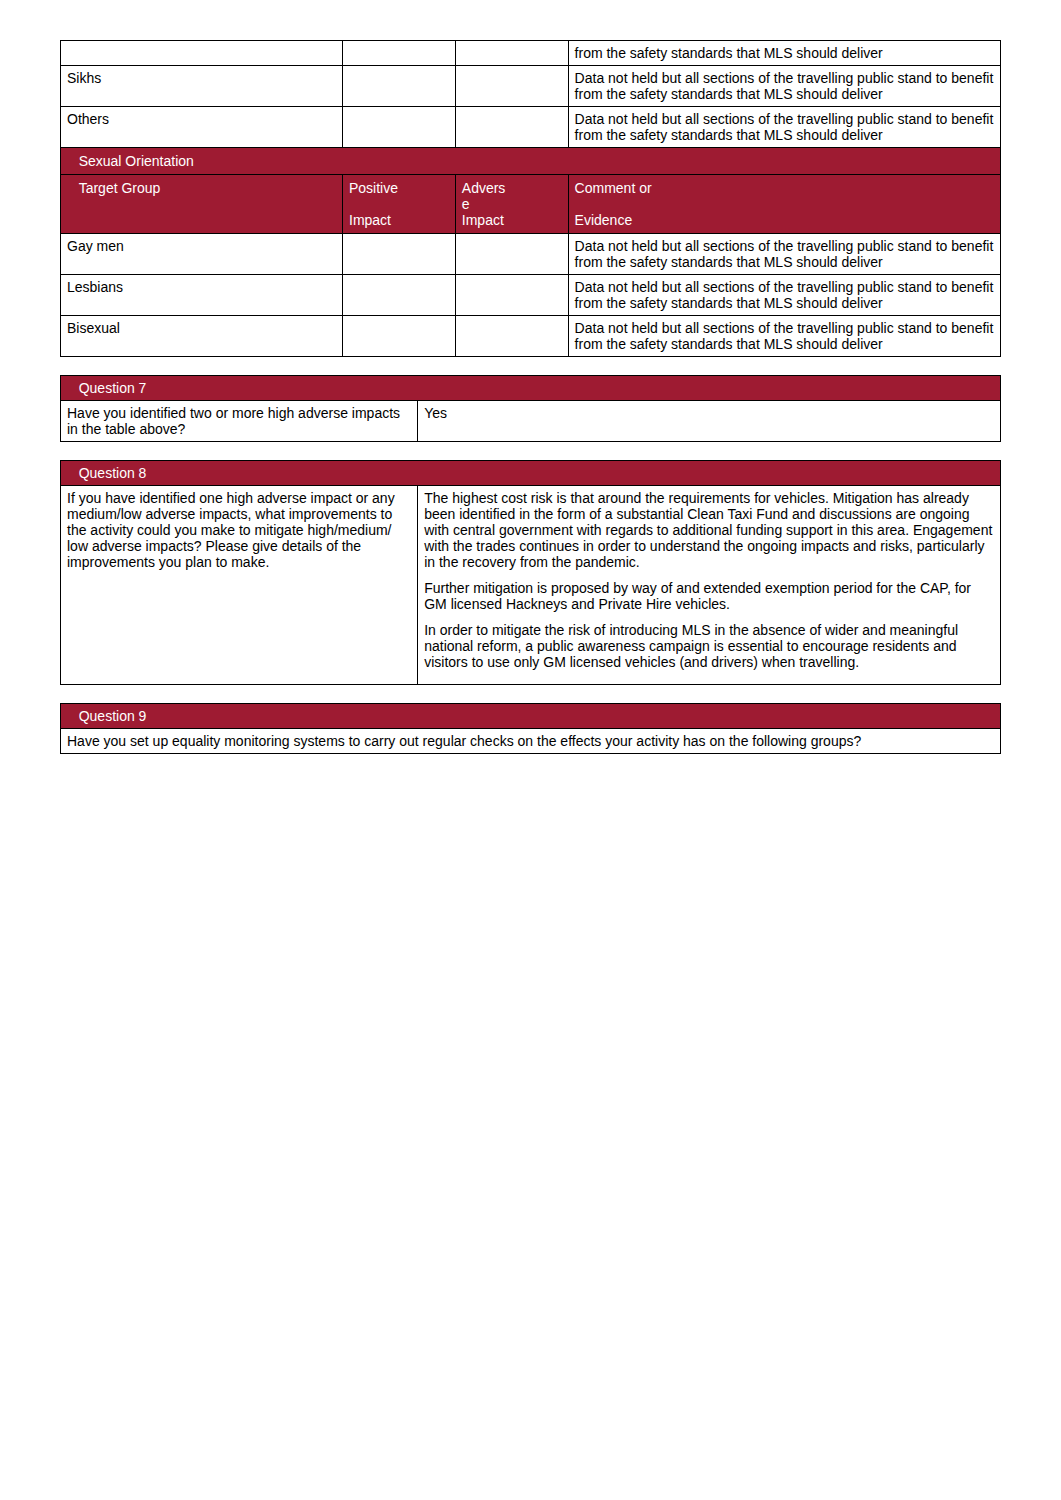| | | | from the safety standards that MLS should deliver |
| Sikhs | | | Data not held but all sections of the travelling public stand to benefit from the safety standards that MLS should deliver |
| Others | | | Data not held but all sections of the travelling public stand to benefit from the safety standards that MLS should deliver |
| Sexual Orientation |
| Target Group | Positive Impact | Advers e Impact | Comment or Evidence |
| Gay men | | | Data not held but all sections of the travelling public stand to benefit from the safety standards that MLS should deliver |
| Lesbians | | | Data not held but all sections of the travelling public stand to benefit from the safety standards that MLS should deliver |
| Bisexual | | | Data not held but all sections of the travelling public stand to benefit from the safety standards that MLS should deliver |
| Question 7 |
| Have you identified two or more high adverse impacts in the table above? | Yes |
| Question 8 |
| If you have identified one high adverse impact or any medium/low adverse impacts, what improvements to the activity could you make to mitigate high/medium/ low adverse impacts? Please give details of the improvements you plan to make. | The highest cost risk is that around the requirements for vehicles. Mitigation has already been identified in the form of a substantial Clean Taxi Fund and discussions are ongoing with central government with regards to additional funding support in this area. Engagement with the trades continues in order to understand the ongoing impacts and risks, particularly in the recovery from the pandemic. Further mitigation is proposed by way of and extended exemption period for the CAP, for GM licensed Hackneys and Private Hire vehicles. In order to mitigate the risk of introducing MLS in the absence of wider and meaningful national reform, a public awareness campaign is essential to encourage residents and visitors to use only GM licensed vehicles (and drivers) when travelling. |
| Question 9 |
| Have you set up equality monitoring systems to carry out regular checks on the effects your activity has on the following groups? |